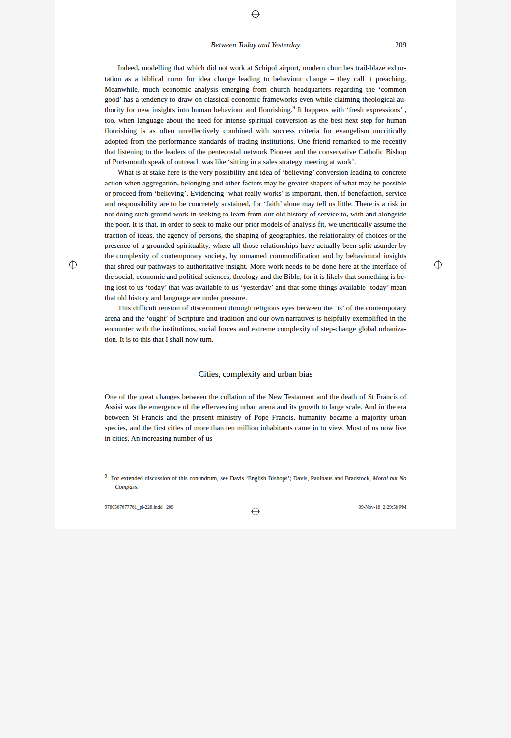Between Today and Yesterday 209
Indeed, modelling that which did not work at Schipol airport, modern churches trail-blaze exhortation as a biblical norm for idea change leading to behaviour change – they call it preaching. Meanwhile, much economic analysis emerging from church headquarters regarding the ‘common good’ has a tendency to draw on classical economic frameworks even while claiming theological authority for new insights into human behaviour and flourishing.9 It happens with ‘fresh expressions’ , too, when language about the need for intense spiritual conversion as the best next step for human flourishing is as often unreflectively combined with success criteria for evangelism uncritically adopted from the performance standards of trading institutions. One friend remarked to me recently that listening to the leaders of the pentecostal network Pioneer and the conservative Catholic Bishop of Portsmouth speak of outreach was like ‘sitting in a sales strategy meeting at work’.
What is at stake here is the very possibility and idea of ‘believing’ conversion leading to concrete action when aggregation, belonging and other factors may be greater shapers of what may be possible or proceed from ‘believing’. Evidencing ‘what really works’ is important, then, if benefaction, service and responsibility are to be concretely sustained, for ‘faith’ alone may tell us little. There is a risk in not doing such ground work in seeking to learn from our old history of service to, with and alongside the poor. It is that, in order to seek to make our prior models of analysis fit, we uncritically assume the traction of ideas, the agency of persons, the shaping of geographies, the relationality of choices or the presence of a grounded spirituality, where all those relationships have actually been split asunder by the complexity of contemporary society, by unnamed commodification and by behavioural insights that shred our pathways to authoritative insight. More work needs to be done here at the interface of the social, economic and political sciences, theology and the Bible, for it is likely that something is being lost to us ‘today’ that was available to us ‘yesterday’ and that some things available ‘today’ mean that old history and language are under pressure.
This difficult tension of discernment through religious eyes between the ‘is’ of the contemporary arena and the ‘ought’ of Scripture and tradition and our own narratives is helpfully exemplified in the encounter with the institutions, social forces and extreme complexity of step-change global urbanization. It is to this that I shall now turn.
Cities, complexity and urban bias
One of the great changes between the collation of the New Testament and the death of St Francis of Assisi was the emergence of the effervescing urban arena and its growth to large scale. And in the era between St Francis and the present ministry of Pope Francis, humanity became a majority urban species, and the first cities of more than ten million inhabitants came in to view. Most of us now live in cities. An increasing number of us
9 For extended discussion of this conundrum, see Davis ‘English Bishops’; Davis, Paulhaus and Bradstock, Moral but No Compass.
9780567677761_pi-228.indd 209 09-Nov-18 2:29:58 PM